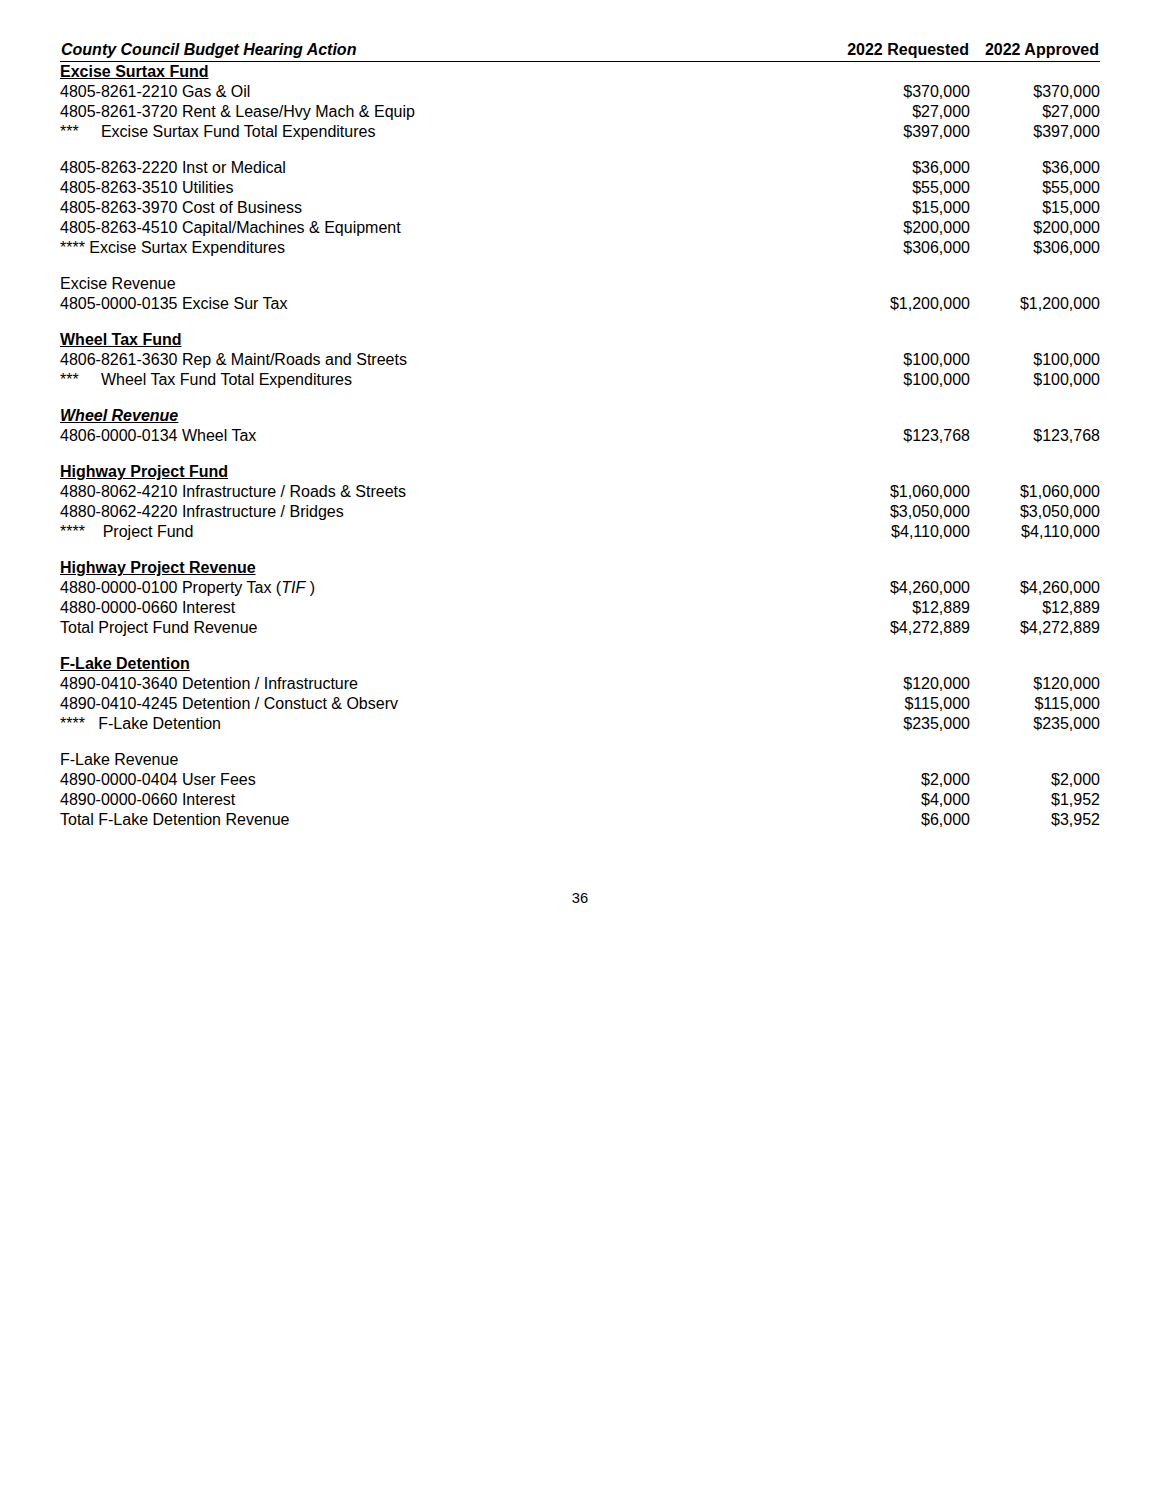| County Council Budget Hearing Action | 2022 Requested | 2022 Approved |
| --- | --- | --- |
| Excise Surtax Fund | | |
| 4805-8261-2210 Gas & Oil | $370,000 | $370,000 |
| 4805-8261-3720 Rent & Lease/Hvy Mach & Equip | $27,000 | $27,000 |
| *** Excise Surtax Fund Total Expenditures | $397,000 | $397,000 |
| 4805-8263-2220 Inst or Medical | $36,000 | $36,000 |
| 4805-8263-3510 Utilities | $55,000 | $55,000 |
| 4805-8263-3970 Cost of Business | $15,000 | $15,000 |
| 4805-8263-4510 Capital/Machines & Equipment | $200,000 | $200,000 |
| **** Excise Surtax Expenditures | $306,000 | $306,000 |
| Excise Revenue | | |
| 4805-0000-0135 Excise Sur Tax | $1,200,000 | $1,200,000 |
| Wheel Tax Fund | | |
| 4806-8261-3630 Rep & Maint/Roads and Streets | $100,000 | $100,000 |
| *** Wheel Tax Fund Total Expenditures | $100,000 | $100,000 |
| Wheel Revenue | | |
| 4806-0000-0134 Wheel Tax | $123,768 | $123,768 |
| Highway Project Fund | | |
| 4880-8062-4210 Infrastructure / Roads & Streets | $1,060,000 | $1,060,000 |
| 4880-8062-4220 Infrastructure / Bridges | $3,050,000 | $3,050,000 |
| **** Project Fund | $4,110,000 | $4,110,000 |
| Highway Project Revenue | | |
| 4880-0000-0100 Property Tax ( TIF ) | $4,260,000 | $4,260,000 |
| 4880-0000-0660 Interest | $12,889 | $12,889 |
| Total Project Fund Revenue | $4,272,889 | $4,272,889 |
| F-Lake Detention | | |
| 4890-0410-3640 Detention / Infrastructure | $120,000 | $120,000 |
| 4890-0410-4245 Detention / Constuct & Observ | $115,000 | $115,000 |
| **** F-Lake Detention | $235,000 | $235,000 |
| F-Lake Revenue | | |
| 4890-0000-0404 User Fees | $2,000 | $2,000 |
| 4890-0000-0660 Interest | $4,000 | $1,952 |
| Total F-Lake Detention Revenue | $6,000 | $3,952 |
36